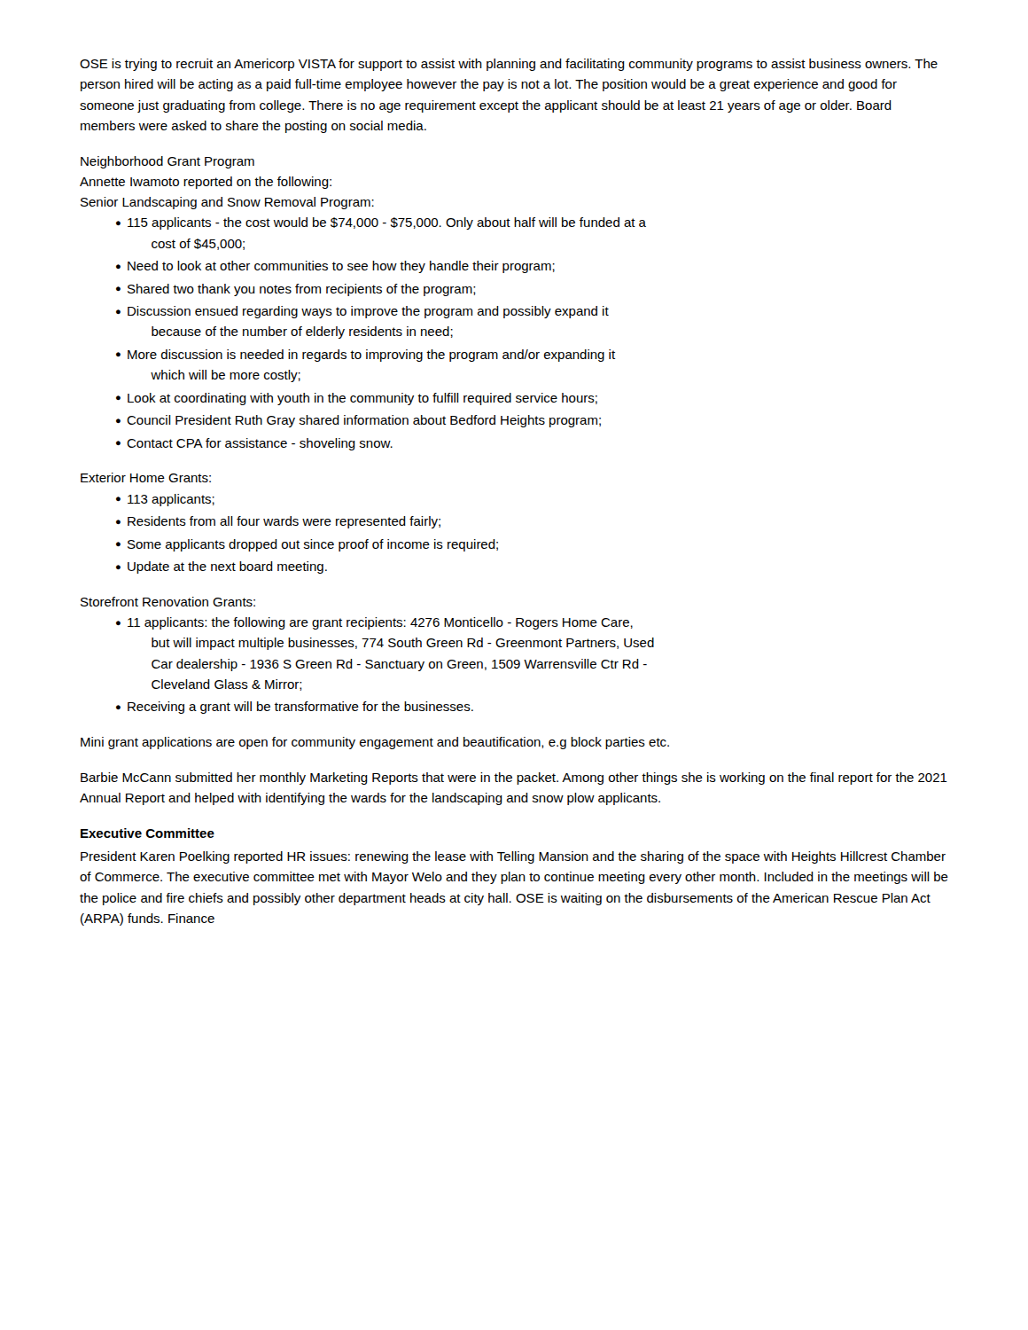OSE is trying to recruit an Americorp VISTA for support to assist with planning and facilitating community programs to assist business owners. The person hired will be acting as a paid full-time employee however the pay is not a lot. The position would be a great experience and good for someone just graduating from college. There is no age requirement except the applicant should be at least 21 years of age or older. Board members were asked to share the posting on social media.
Neighborhood Grant Program
Annette Iwamoto reported on the following:
Senior Landscaping and Snow Removal Program:
115 applicants - the cost would be $74,000 - $75,000. Only about half will be funded at a cost of $45,000;
Need to look at other communities to see how they handle their program;
Shared two thank you notes from recipients of the program;
Discussion ensued regarding ways to improve the program and possibly expand it because of the number of elderly residents in need;
More discussion is needed in regards to improving the program and/or expanding it which will be more costly;
Look at coordinating with youth in the community to fulfill required service hours;
Council President Ruth Gray shared information about Bedford Heights program;
Contact CPA for assistance - shoveling snow.
Exterior Home Grants:
113 applicants;
Residents from all four wards were represented fairly;
Some applicants dropped out since proof of income is required;
Update at the next board meeting.
Storefront Renovation Grants:
11 applicants: the following are grant recipients: 4276 Monticello - Rogers Home Care, but will impact multiple businesses, 774 South Green Rd - Greenmont Partners, Used Car dealership - 1936 S Green Rd - Sanctuary on Green, 1509 Warrensville Ctr Rd -Cleveland Glass & Mirror;
Receiving a grant will be transformative for the businesses.
Mini grant applications are open for community engagement and beautification, e.g block parties etc.
Barbie McCann submitted her monthly Marketing Reports that were in the packet. Among other things she is working on the final report for the 2021 Annual Report and helped with identifying the wards for the landscaping and snow plow applicants.
Executive Committee
President Karen Poelking reported HR issues: renewing the lease with Telling Mansion and the sharing of the space with Heights Hillcrest Chamber of Commerce. The executive committee met with Mayor Welo and they plan to continue meeting every other month. Included in the meetings will be the police and fire chiefs and possibly other department heads at city hall. OSE is waiting on the disbursements of the American Rescue Plan Act (ARPA) funds. Finance